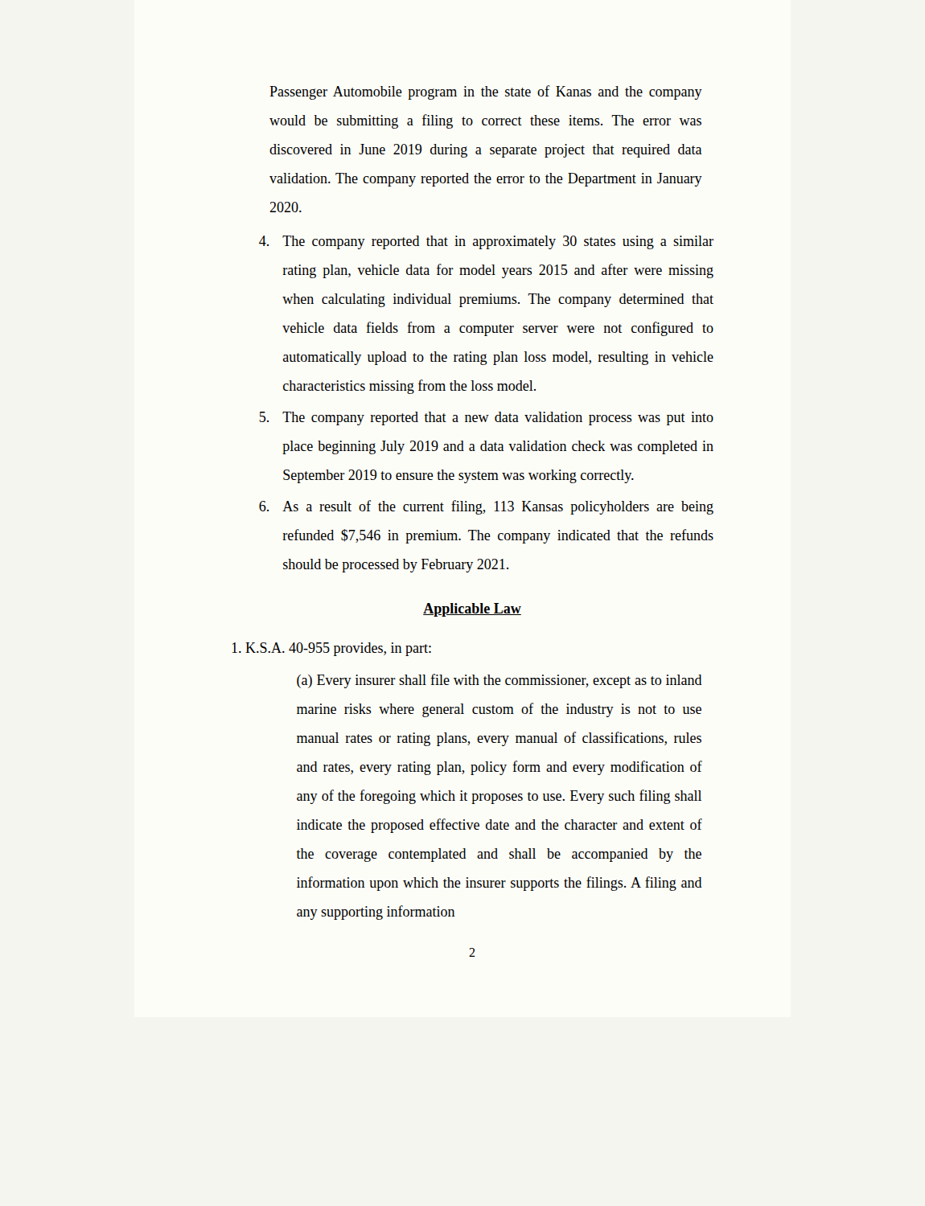Passenger Automobile program in the state of Kanas and the company would be submitting a filing to correct these items. The error was discovered in June 2019 during a separate project that required data validation. The company reported the error to the Department in January 2020.
The company reported that in approximately 30 states using a similar rating plan, vehicle data for model years 2015 and after were missing when calculating individual premiums. The company determined that vehicle data fields from a computer server were not configured to automatically upload to the rating plan loss model, resulting in vehicle characteristics missing from the loss model.
The company reported that a new data validation process was put into place beginning July 2019 and a data validation check was completed in September 2019 to ensure the system was working correctly.
As a result of the current filing, 113 Kansas policyholders are being refunded $7,546 in premium. The company indicated that the refunds should be processed by February 2021.
Applicable Law
1. K.S.A. 40-955 provides, in part:
(a) Every insurer shall file with the commissioner, except as to inland marine risks where general custom of the industry is not to use manual rates or rating plans, every manual of classifications, rules and rates, every rating plan, policy form and every modification of any of the foregoing which it proposes to use. Every such filing shall indicate the proposed effective date and the character and extent of the coverage contemplated and shall be accompanied by the information upon which the insurer supports the filings. A filing and any supporting information
2